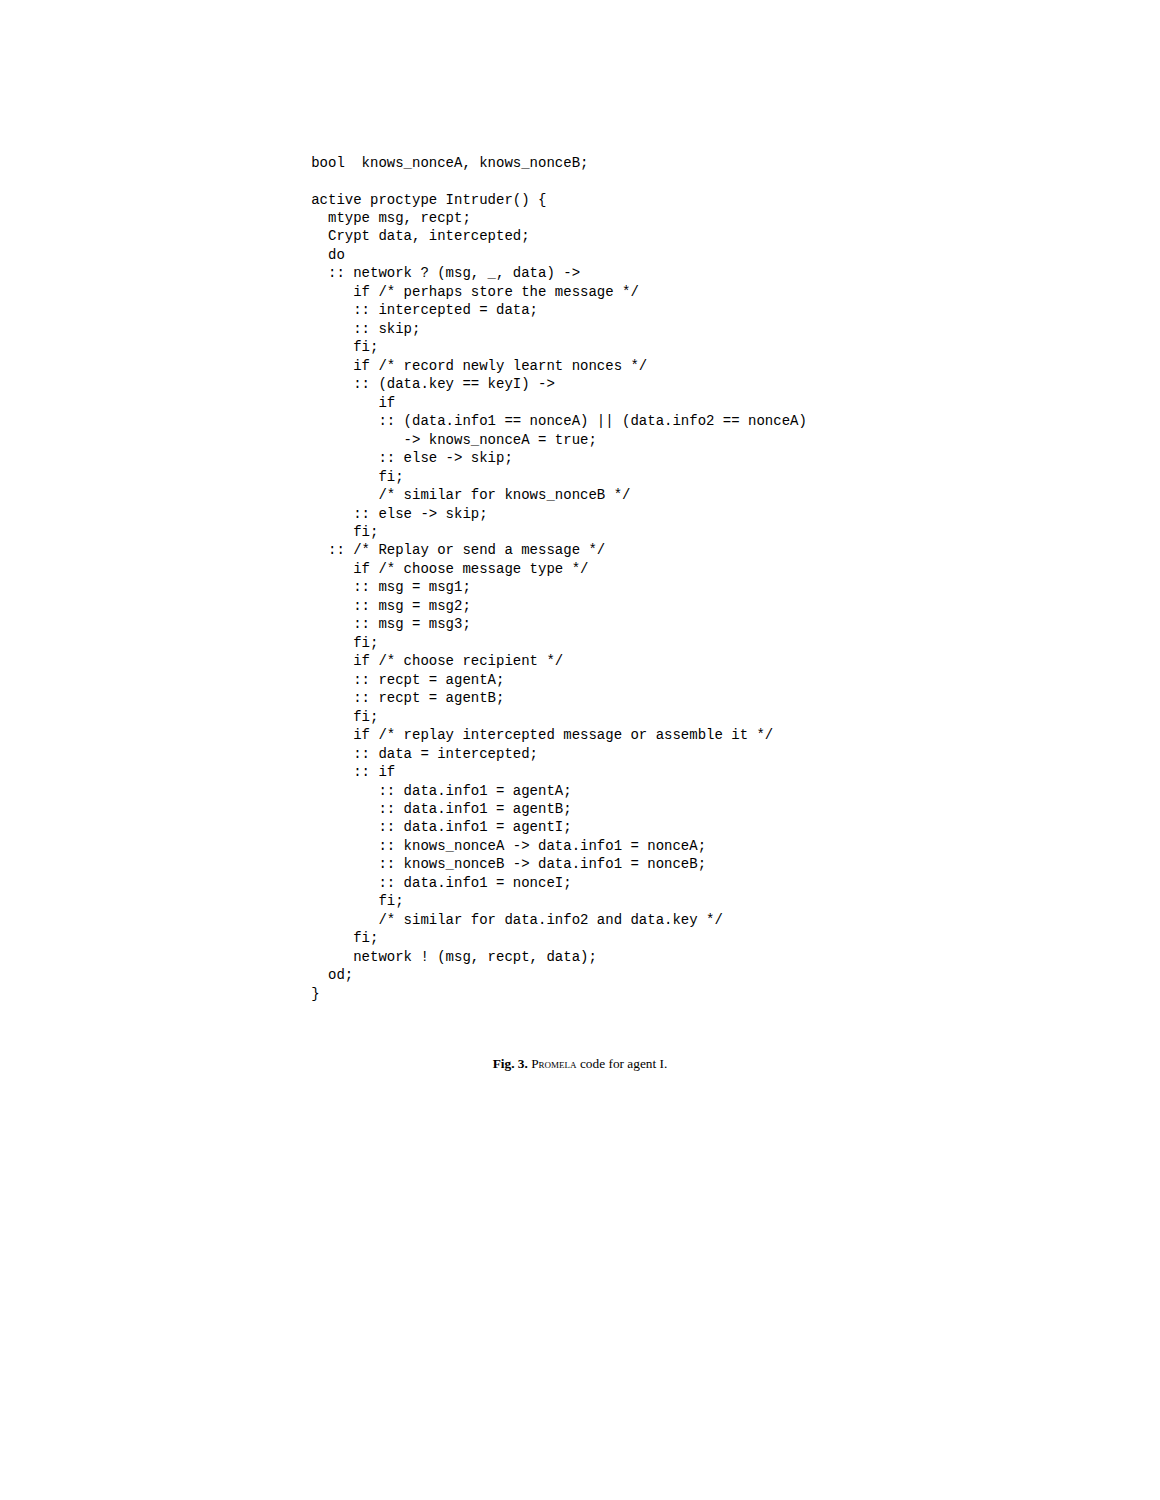bool  knows_nonceA, knows_nonceB;

active proctype Intruder() {
  mtype msg, recpt;
  Crypt data, intercepted;
  do
  :: network ? (msg, _, data) ->
     if /* perhaps store the message */
     :: intercepted = data;
     :: skip;
     fi;
     if /* record newly learnt nonces */
     :: (data.key == keyI) ->
        if
        :: (data.info1 == nonceA) || (data.info2 == nonceA)
           -> knows_nonceA = true;
        :: else -> skip;
        fi;
        /* similar for knows_nonceB */
     :: else -> skip;
     fi;
  :: /* Replay or send a message */
     if /* choose message type */
     :: msg = msg1;
     :: msg = msg2;
     :: msg = msg3;
     fi;
     if /* choose recipient */
     :: recpt = agentA;
     :: recpt = agentB;
     fi;
     if /* replay intercepted message or assemble it */
     :: data = intercepted;
     :: if
        :: data.info1 = agentA;
        :: data.info1 = agentB;
        :: data.info1 = agentI;
        :: knows_nonceA -> data.info1 = nonceA;
        :: knows_nonceB -> data.info1 = nonceB;
        :: data.info1 = nonceI;
        fi;
        /* similar for data.info2 and data.key */
     fi;
     network ! (msg, recpt, data);
  od;
}
Fig. 3. Promela code for agent I.